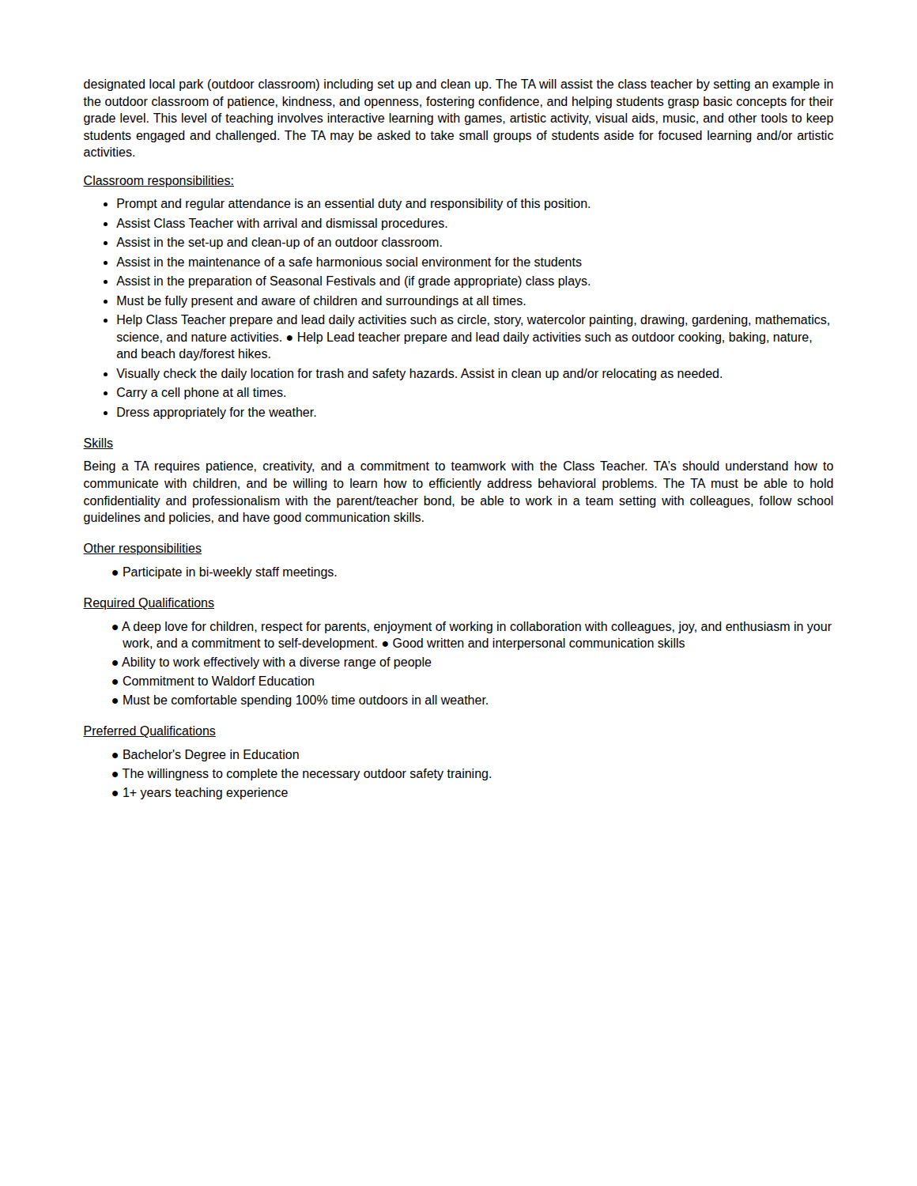designated local park (outdoor classroom) including set up and clean up. The TA will assist the class teacher by setting an example in the outdoor classroom of patience, kindness, and openness, fostering confidence, and helping students grasp basic concepts for their grade level. This level of teaching involves interactive learning with games, artistic activity, visual aids, music, and other tools to keep students engaged and challenged. The TA may be asked to take small groups of students aside for focused learning and/or artistic activities.
Classroom responsibilities:
Prompt and regular attendance is an essential duty and responsibility of this position.
Assist Class Teacher with arrival and dismissal procedures.
Assist in the set-up and clean-up of an outdoor classroom.
Assist in the maintenance of a safe harmonious social environment for the students
Assist in the preparation of Seasonal Festivals and (if grade appropriate) class plays.
Must be fully present and aware of children and surroundings at all times.
Help Class Teacher prepare and lead daily activities such as circle, story, watercolor painting, drawing, gardening, mathematics, science, and nature activities. ● Help Lead teacher prepare and lead daily activities such as outdoor cooking, baking, nature, and beach day/forest hikes.
Visually check the daily location for trash and safety hazards. Assist in clean up and/or relocating as needed.
Carry a cell phone at all times.
Dress appropriately for the weather.
Skills
Being a TA requires patience, creativity, and a commitment to teamwork with the Class Teacher. TA’s should understand how to communicate with children, and be willing to learn how to efficiently address behavioral problems. The TA must be able to hold confidentiality and professionalism with the parent/teacher bond, be able to work in a team setting with colleagues, follow school guidelines and policies, and have good communication skills.
Other responsibilities
● Participate in bi-weekly staff meetings.
Required Qualifications
● A deep love for children, respect for parents, enjoyment of working in collaboration with colleagues, joy, and enthusiasm in your work, and a commitment to self-development. ● Good written and interpersonal communication skills
● Ability to work effectively with a diverse range of people
● Commitment to Waldorf Education
● Must be comfortable spending 100% time outdoors in all weather.
Preferred Qualifications
● Bachelor's Degree in Education
● The willingness to complete the necessary outdoor safety training.
● 1+ years teaching experience